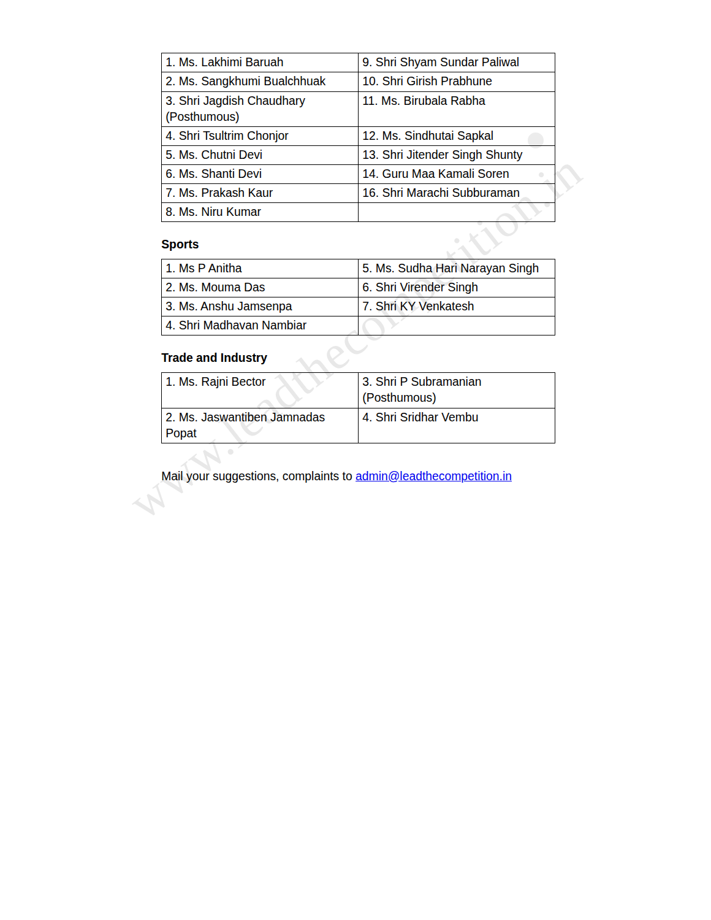www.leadthecompetition.in
| 1. Ms. Lakhimi Baruah | 9. Shri Shyam Sundar Paliwal |
| 2. Ms. Sangkhumi Bualchhuak | 10. Shri Girish Prabhune |
| 3. Shri Jagdish Chaudhary (Posthumous) | 11. Ms. Birubala Rabha |
| 4. Shri Tsultrim Chonjor | 12. Ms. Sindhutai Sapkal |
| 5. Ms. Chutni Devi | 13. Shri Jitender Singh Shunty |
| 6. Ms. Shanti Devi | 14. Guru Maa Kamali Soren |
| 7. Ms. Prakash Kaur | 16. Shri Marachi Subburaman |
| 8. Ms. Niru Kumar | |
Sports
| 1. Ms P Anitha | 5. Ms. Sudha Hari Narayan Singh |
| 2. Ms. Mouma Das | 6. Shri Virender Singh |
| 3. Ms. Anshu Jamsenpa | 7. Shri KY Venkatesh |
| 4. Shri Madhavan Nambiar | |
Trade and Industry
| 1. Ms. Rajni Bector | 3. Shri P Subramanian (Posthumous) |
| 2. Ms. Jaswantiben Jamnadas Popat | 4. Shri Sridhar Vembu |
Mail your suggestions, complaints to admin@leadthecompetition.in